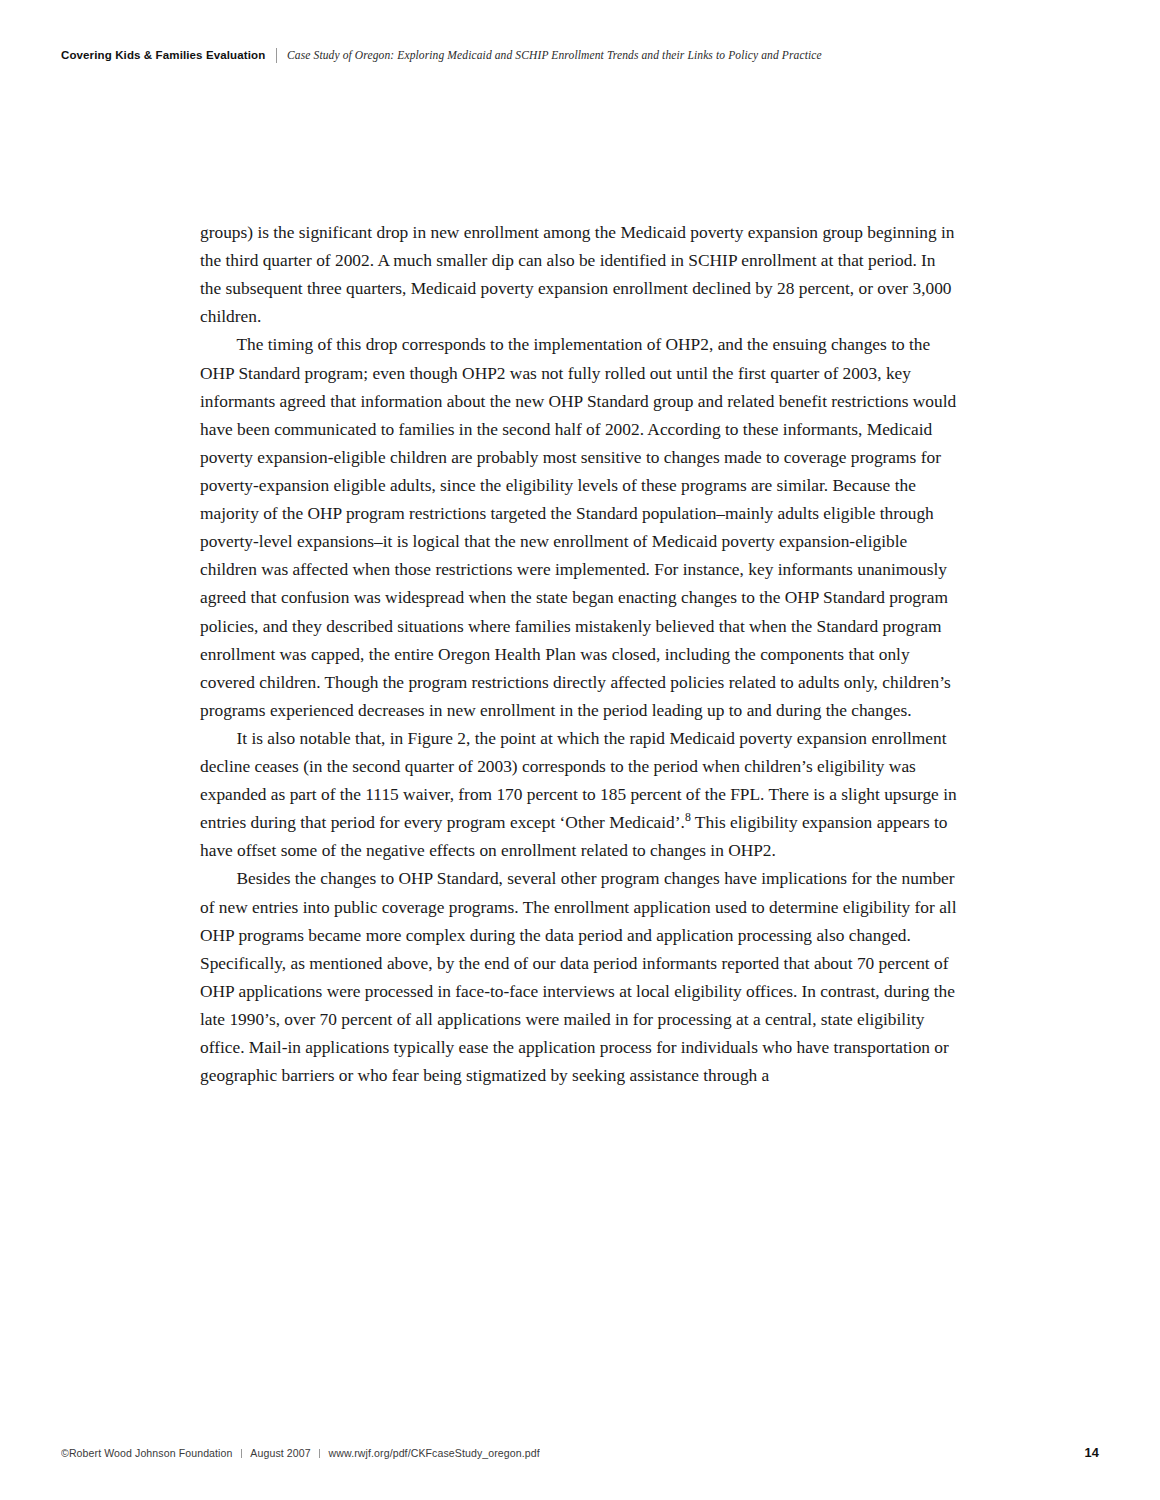Covering Kids & Families Evaluation Case Study of Oregon: Exploring Medicaid and SCHIP Enrollment Trends and their Links to Policy and Practice
groups) is the significant drop in new enrollment among the Medicaid poverty expansion group beginning in the third quarter of 2002. A much smaller dip can also be identified in SCHIP enrollment at that period. In the subsequent three quarters, Medicaid poverty expansion enrollment declined by 28 percent, or over 3,000 children.
The timing of this drop corresponds to the implementation of OHP2, and the ensuing changes to the OHP Standard program; even though OHP2 was not fully rolled out until the first quarter of 2003, key informants agreed that information about the new OHP Standard group and related benefit restrictions would have been communicated to families in the second half of 2002. According to these informants, Medicaid poverty expansion-eligible children are probably most sensitive to changes made to coverage programs for poverty-expansion eligible adults, since the eligibility levels of these programs are similar. Because the majority of the OHP program restrictions targeted the Standard population–mainly adults eligible through poverty-level expansions–it is logical that the new enrollment of Medicaid poverty expansion-eligible children was affected when those restrictions were implemented. For instance, key informants unanimously agreed that confusion was widespread when the state began enacting changes to the OHP Standard program policies, and they described situations where families mistakenly believed that when the Standard program enrollment was capped, the entire Oregon Health Plan was closed, including the components that only covered children. Though the program restrictions directly affected policies related to adults only, children’s programs experienced decreases in new enrollment in the period leading up to and during the changes.
It is also notable that, in Figure 2, the point at which the rapid Medicaid poverty expansion enrollment decline ceases (in the second quarter of 2003) corresponds to the period when children’s eligibility was expanded as part of the 1115 waiver, from 170 percent to 185 percent of the FPL. There is a slight upsurge in entries during that period for every program except ‘Other Medicaid’.8 This eligibility expansion appears to have offset some of the negative effects on enrollment related to changes in OHP2.
Besides the changes to OHP Standard, several other program changes have implications for the number of new entries into public coverage programs. The enrollment application used to determine eligibility for all OHP programs became more complex during the data period and application processing also changed. Specifically, as mentioned above, by the end of our data period informants reported that about 70 percent of OHP applications were processed in face-to-face interviews at local eligibility offices. In contrast, during the late 1990’s, over 70 percent of all applications were mailed in for processing at a central, state eligibility office. Mail-in applications typically ease the application process for individuals who have transportation or geographic barriers or who fear being stigmatized by seeking assistance through a
©Robert Wood Johnson Foundation August 2007 www.rwjf.org/pdf/CKFcaseStudy_oregon.pdf
14